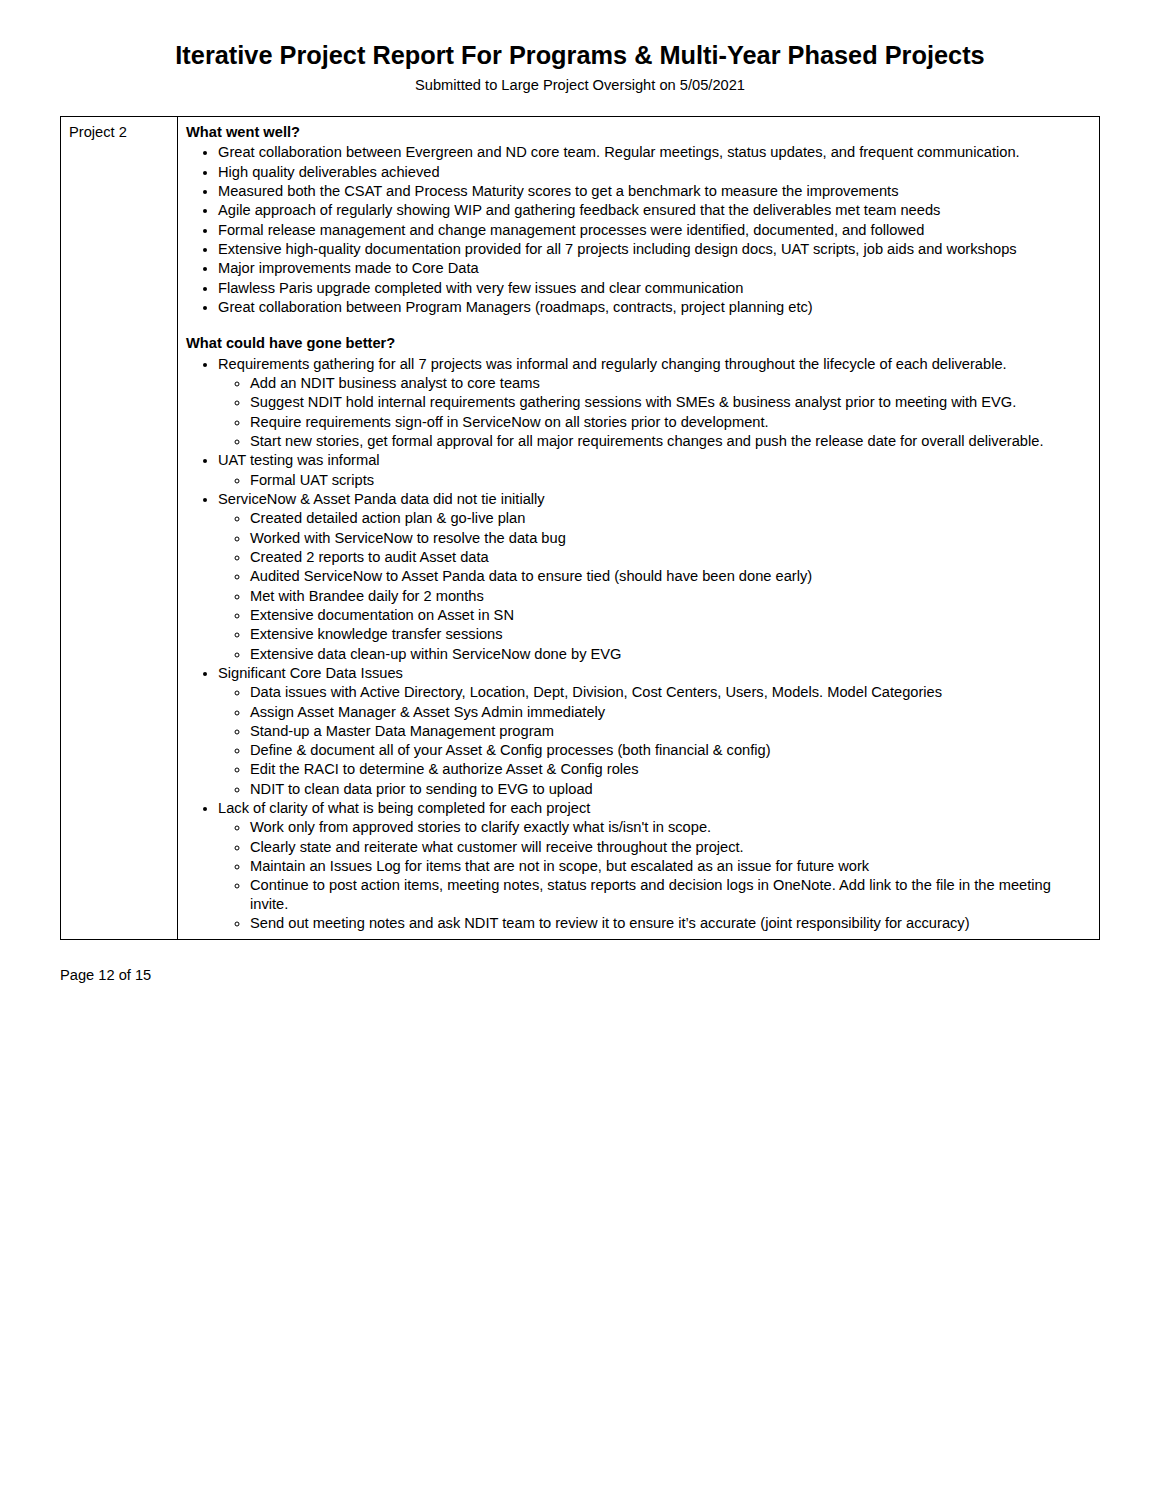Iterative Project Report For Programs & Multi-Year Phased Projects
Submitted to Large Project Oversight on 5/05/2021
| Project 2 | What went well? Great collaboration between Evergreen and ND core team. Regular meetings, status updates, and frequent communication. High quality deliverables achieved Measured both the CSAT and Process Maturity scores to get a benchmark to measure the improvements Agile approach of regularly showing WIP and gathering feedback ensured that the deliverables met team needs Formal release management and change management processes were identified, documented, and followed Extensive high-quality documentation provided for all 7 projects including design docs, UAT scripts, job aids and workshops Major improvements made to Core Data Flawless Paris upgrade completed with very few issues and clear communication Great collaboration between Program Managers (roadmaps, contracts, project planning etc) What could have gone better? Requirements gathering for all 7 projects was informal and regularly changing throughout the lifecycle of each deliverable. Add an NDIT business analyst to core teams Suggest NDIT hold internal requirements gathering sessions with SMEs & business analyst prior to meeting with EVG. Require requirements sign-off in ServiceNow on all stories prior to development. Start new stories, get formal approval for all major requirements changes and push the release date for overall deliverable. UAT testing was informal Formal UAT scripts ServiceNow & Asset Panda data did not tie initially Created detailed action plan & go-live plan Worked with ServiceNow to resolve the data bug Created 2 reports to audit Asset data Audited ServiceNow to Asset Panda data to ensure tied (should have been done early) Met with Brandee daily for 2 months Extensive documentation on Asset in SN Extensive knowledge transfer sessions Extensive data clean-up within ServiceNow done by EVG Significant Core Data Issues Data issues with Active Directory, Location, Dept, Division, Cost Centers, Users, Models. Model Categories Assign Asset Manager & Asset Sys Admin immediately Stand-up a Master Data Management program Define & document all of your Asset & Config processes (both financial & config) Edit the RACI to determine & authorize Asset & Config roles NDIT to clean data prior to sending to EVG to upload Lack of clarity of what is being completed for each project Work only from approved stories to clarify exactly what is/isn't in scope. Clearly state and reiterate what customer will receive throughout the project. Maintain an Issues Log for items that are not in scope, but escalated as an issue for future work Continue to post action items, meeting notes, status reports and decision logs in OneNote. Add link to the file in the meeting invite. Send out meeting notes and ask NDIT team to review it to ensure it’s accurate (joint responsibility for accuracy) |
Page 12 of 15